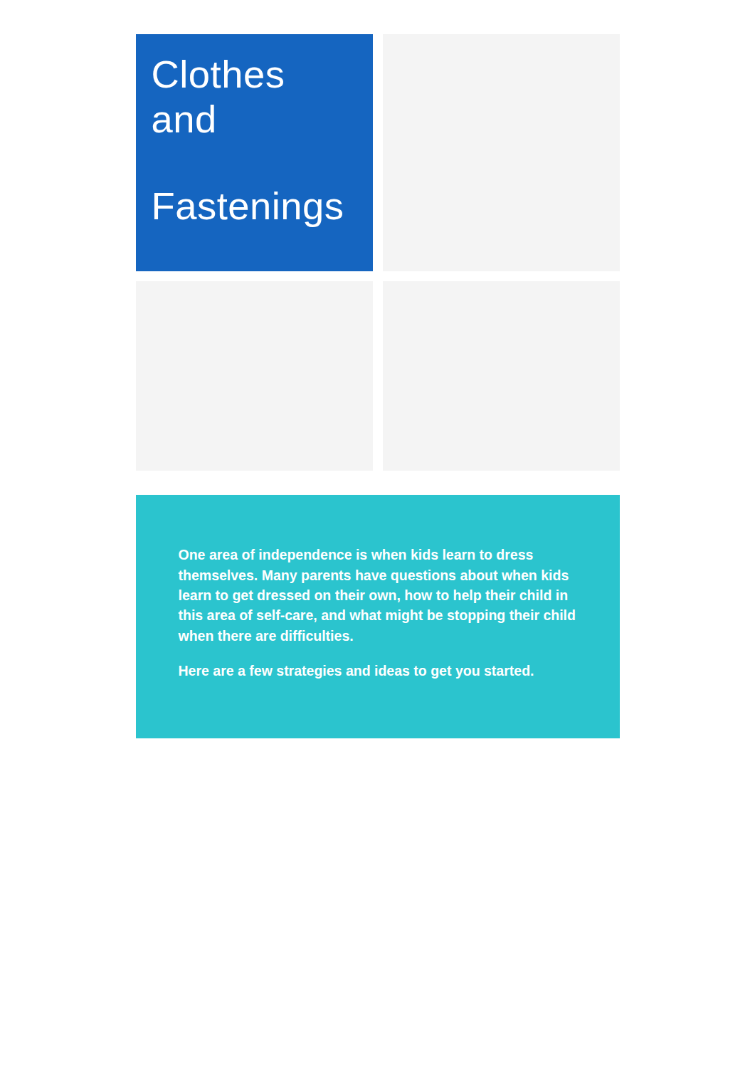Clothes and Fastenings
One area of independence is when kids learn to dress themselves. Many parents have questions about when kids learn to get dressed on their own, how to help their child in this area of self-care, and what might be stopping their child when there are difficulties.
Here are a few strategies and ideas to get you started.